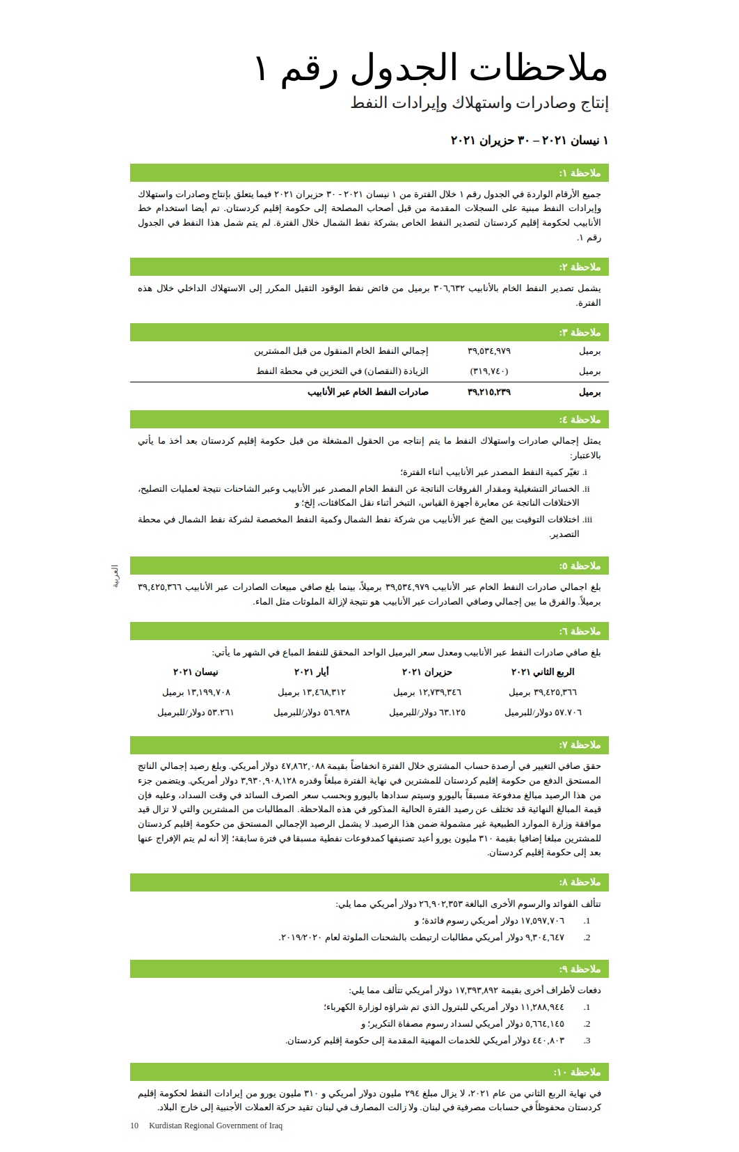ملاحظات الجدول رقم ١
إنتاج وصادرات واستهلاك وإيرادات النفط
١ نيسان ٢٠٢١ – ٣٠ حزيران ٢٠٢١
ملاحظة ١:
جميع الأرقام الواردة في الجدول رقم ١ خلال الفترة من ١ نيسان ٢٠٢١ - ٣٠ حزيران ٢٠٢١ فيما يتعلق بإنتاج وصادرات واستهلاك وإيرادات النفط مبنية على السجلات المقدمة من قبل أصحاب المصلحة إلى حكومة إقليم كردستان. تم أيضا استخدام خط الأنابيب لحكومة إقليم كردستان لتصدير النفط الخاص بشركة نفط الشمال خلال الفترة. لم يتم شمل هذا النفط في الجدول رقم ١.
ملاحظة ٢:
يشمل تصدير النفط الخام بالأنابيب ٣٠٦,٦٣٢ برميل من فائض نفط الوقود الثقيل المكرر إلى الاستهلاك الداخلي خلال هذه الفترة.
ملاحظة ٣:
| برميل | ٣٩,٥٣٤,٩٧٩ | إجمالي النفط الخام المنقول من قبل المشترين |
| برميل | (٣١٩,٧٤٠) | الزيادة (النقصان) في التخزين في محطة النفط |
| برميل | ٣٩,٢١٥,٢٣٩ | صادرات النفط الخام عبر الأنابيب |
ملاحظة ٤:
يمثل إجمالي صادرات واستهلاك النفط ما يتم إنتاجه من الحقول المشغلة من قبل حكومة إقليم كردستان بعد أخذ ما يأتي بالاعتبار:
تغيّر كمية النفط المصدر عبر الأنابيب أثناء الفترة؛
الخسائر التشغيلية ومقدار الفروقات الناتجة عن النفط الخام المصدر عبر الأنابيب وعبر الشاحنات نتيجة لعمليات التصليح، الاختلافات الناتجة عن معايرة أجهزة القياس، التبخر أثناء نقل المكافئات، إلخ؛ و
اختلافات التوقيت بين الضخ عبر الأنابيب من شركة نفط الشمال وكمية النفط المخصصة لشركة نفط الشمال في محطة التصدير.
ملاحظة ٥:
بلغ اجمالي صادرات النفط الخام عبر الأنابيب ٣٩,٥٣٤,٩٧٩ برميلاً، بينما بلغ صافي مبيعات الصادرات عبر الأنابيب ٣٩,٤٢٥,٣٦٦ برميلاً. والفرق ما بين إجمالي وصافي الصادرات عبر الأنابيب هو نتيجة لإزالة الملوثات مثل الماء.
ملاحظة ٦:
بلغ صافي صادرات النفط عبر الأنابيب ومعدل سعر البرميل الواحد المحقق للنفط المباع في الشهر ما يأتي:
| الربع الثاني ٢٠٢١ | حزيران ٢٠٢١ | أيار ٢٠٢١ | نيسان ٢٠٢١ |
| --- | --- | --- | --- |
| ٣٩,٤٢٥,٣٦٦ برميل | ١٢,٧٣٩,٣٤٦ برميل | ١٣,٤٦٨,٣١٢ برميل | ١٣,١٩٩,٧٠٨ برميل |
| ٥٧.٧٠٦ دولار/للبرميل | ٦٣.١٢٥ دولار/للبرميل | ٥٦.٩٣٨ دولار/للبرميل | ٥٣.٢٦١ دولار/للبرميل |
ملاحظة ٧:
حقق صافي التغيير في أرصدة حساب المشتري خلال الفترة انخفاضاً بقيمة ٤٧,٨٦٢,٠٨٨ دولار أمريكي. وبلغ رصيد إجمالي الناتج المستحق الدفع من حكومة إقليم كردستان للمشترين في نهاية الفترة مبلغاً وقدره ٣,٩٣٠,٩٠٨,١٢٨ دولار أمريكي. ويتضمن جزء من هذا الرصيد مبالغ مدفوعة مسبقاً باليورو وسيتم سدادها باليورو وبحسب سعر الصرف السائد في وقت السداد، وعليه فإن قيمة المبالغ النهائية قد تختلف عن رصيد الفترة الحالية المذكور في هذه الملاحظة. المطالبات من المشترين والتي لا تزال قيد موافقة وزارة الموارد الطبيعية غير مشمولة ضمن هذا الرصيد. لا يشمل الرصيد الإجمالي المستحق من حكومة إقليم كردستان للمشترين مبلغا إضافيا بقيمة ٣١٠ مليون يورو أعيد تصنيفها كمدفوعات نفطية مسبقا في فترة سابقة؛ إلا أنه لم يتم الإفراج عنها بعد إلى حكومة إقليم كردستان.
ملاحظة ٨:
تتألف الفوائد والرسوم الأخرى البالغة ٢٦,٩٠٢,٣٥٣ دولار أمريكي مما يلي:
١٧,٥٩٧,٧٠٦ دولار أمريكي رسوم فائدة؛ و
٩,٣٠٤,٦٤٧ دولار أمريكي مطالبات ارتبطت بالشحنات الملوثة لعام ٢٠١٩/٢٠٢٠.
ملاحظة ٩:
دفعات لأطراف أخرى بقيمة ١٧,٣٩٣,٨٩٢ دولار أمريكي تتألف مما يلي:
١١,٢٨٨,٩٤٤ دولار أمريكي للبترول الذي تم شراؤه لوزارة الكهرباء؛
٥,٦٦٤,١٤٥ دولار أمريكي لسداد رسوم مصفاة التكرير؛ و
٤٤٠,٨٠٣ دولار أمريكي للخدمات المهنية المقدمة إلى حكومة إقليم كردستان.
ملاحظة ١٠:
في نهاية الربع الثاني من عام ٢٠٢١، لا يزال مبلغ ٢٩٤ مليون دولار أمريكي و ٣١٠ مليون يورو من إيرادات النفط لحكومة إقليم كردستان محفوظاً في حسابات مصرفية في لبنان. ولا زالت المصارف في لبنان تقيد حركة العملات الأجنبية إلى خارج البلاد.
العربية
10 Kurdistan Regional Government of Iraq